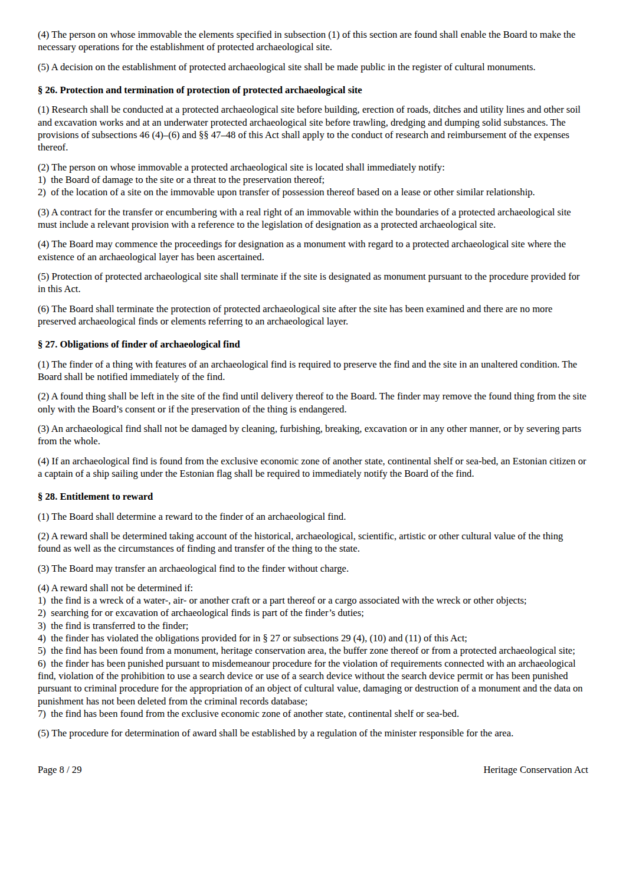(4) The person on whose immovable the elements specified in subsection (1) of this section are found shall enable the Board to make the necessary operations for the establishment of protected archaeological site.
(5) A decision on the establishment of protected archaeological site shall be made public in the register of cultural monuments.
§ 26. Protection and termination of protection of protected archaeological site
(1) Research shall be conducted at a protected archaeological site before building, erection of roads, ditches and utility lines and other soil and excavation works and at an underwater protected archaeological site before trawling, dredging and dumping solid substances. The provisions of subsections 46 (4)–(6) and §§ 47–48 of this Act shall apply to the conduct of research and reimbursement of the expenses thereof.
(2) The person on whose immovable a protected archaeological site is located shall immediately notify:
1) the Board of damage to the site or a threat to the preservation thereof;
2) of the location of a site on the immovable upon transfer of possession thereof based on a lease or other similar relationship.
(3) A contract for the transfer or encumbering with a real right of an immovable within the boundaries of a protected archaeological site must include a relevant provision with a reference to the legislation of designation as a protected archaeological site.
(4) The Board may commence the proceedings for designation as a monument with regard to a protected archaeological site where the existence of an archaeological layer has been ascertained.
(5) Protection of protected archaeological site shall terminate if the site is designated as monument pursuant to the procedure provided for in this Act.
(6) The Board shall terminate the protection of protected archaeological site after the site has been examined and there are no more preserved archaeological finds or elements referring to an archaeological layer.
§ 27. Obligations of finder of archaeological find
(1) The finder of a thing with features of an archaeological find is required to preserve the find and the site in an unaltered condition. The Board shall be notified immediately of the find.
(2) A found thing shall be left in the site of the find until delivery thereof to the Board. The finder may remove the found thing from the site only with the Board’s consent or if the preservation of the thing is endangered.
(3) An archaeological find shall not be damaged by cleaning, furbishing, breaking, excavation or in any other manner, or by severing parts from the whole.
(4) If an archaeological find is found from the exclusive economic zone of another state, continental shelf or sea-bed, an Estonian citizen or a captain of a ship sailing under the Estonian flag shall be required to immediately notify the Board of the find.
§ 28. Entitlement to reward
(1) The Board shall determine a reward to the finder of an archaeological find.
(2) A reward shall be determined taking account of the historical, archaeological, scientific, artistic or other cultural value of the thing found as well as the circumstances of finding and transfer of the thing to the state.
(3) The Board may transfer an archaeological find to the finder without charge.
(4) A reward shall not be determined if:
1) the find is a wreck of a water-, air- or another craft or a part thereof or a cargo associated with the wreck or other objects;
2) searching for or excavation of archaeological finds is part of the finder’s duties;
3) the find is transferred to the finder;
4) the finder has violated the obligations provided for in § 27 or subsections 29 (4), (10) and (11) of this Act;
5) the find has been found from a monument, heritage conservation area, the buffer zone thereof or from a protected archaeological site;
6) the finder has been punished pursuant to misdemeanour procedure for the violation of requirements connected with an archaeological find, violation of the prohibition to use a search device or use of a search device without the search device permit or has been punished pursuant to criminal procedure for the appropriation of an object of cultural value, damaging or destruction of a monument and the data on punishment has not been deleted from the criminal records database;
7) the find has been found from the exclusive economic zone of another state, continental shelf or sea-bed.
(5) The procedure for determination of award shall be established by a regulation of the minister responsible for the area.
Page 8 / 29
Heritage Conservation Act